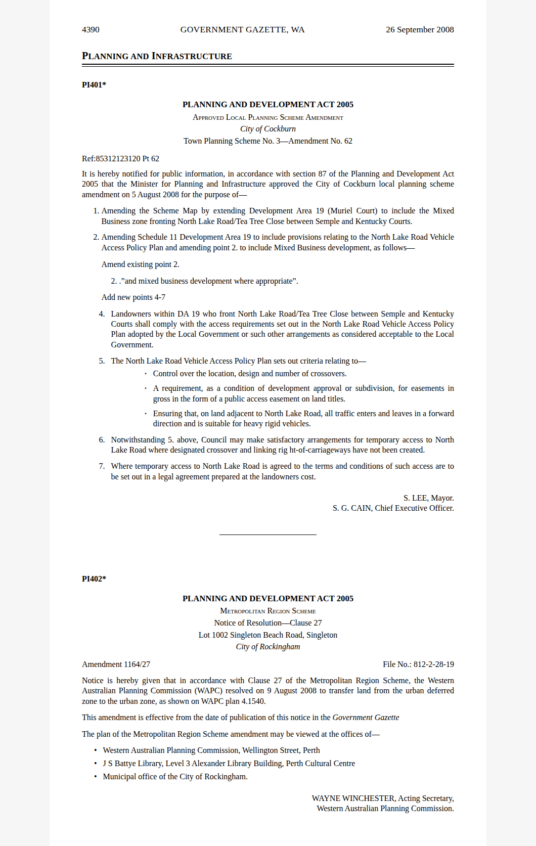4390 Government Gazette, WA 26 September 2008
PLANNING AND INFRASTRUCTURE
PI401*
PLANNING AND DEVELOPMENT ACT 2005
Approved Local Planning Scheme Amendment
City of Cockburn
Town Planning Scheme No. 3—Amendment No. 62
Ref:85312123120 Pt 62
It is hereby notified for public information, in accordance with section 87 of the Planning and Development Act 2005 that the Minister for Planning and Infrastructure approved the City of Cockburn local planning scheme amendment on 5 August 2008 for the purpose of—
Amending the Scheme Map by extending Development Area 19 (Muriel Court) to include the Mixed Business zone fronting North Lake Road/Tea Tree Close between Semple and Kentucky Courts.
Amending Schedule 11 Development Area 19 to include provisions relating to the North Lake Road Vehicle Access Policy Plan and amending point 2. to include Mixed Business development, as follows—
Amend existing point 2.
2. .”and mixed business development where appropriate”.
Add new points 4-7
4. Landowners within DA 19 who front North Lake Road/Tea Tree Close between Semple and Kentucky Courts shall comply with the access requirements set out in the North Lake Road Vehicle Access Policy Plan adopted by the Local Government or such other arrangements as considered acceptable to the Local Government.
5. The North Lake Road Vehicle Access Policy Plan sets out criteria relating to—
Control over the location, design and number of crossovers.
A requirement, as a condition of development approval or subdivision, for easements in gross in the form of a public access easement on land titles.
Ensuring that, on land adjacent to North Lake Road, all traffic enters and leaves in a forward direction and is suitable for heavy rigid vehicles.
6. Notwithstanding 5. above, Council may make satisfactory arrangements for temporary access to North Lake Road where designated crossover and linking rig ht-of-carriageways have not been created.
7. Where temporary access to North Lake Road is agreed to the terms and conditions of such access are to be set out in a legal agreement prepared at the landowners cost.
S. LEE, Mayor. S. G. CAIN, Chief Executive Officer.
PI402*
PLANNING AND DEVELOPMENT ACT 2005
Metropolitan Region Scheme
Notice of Resolution—Clause 27
Lot 1002 Singleton Beach Road, Singleton
City of Rockingham
Amendment 1164/27 File No.: 812-2-28-19
Notice is hereby given that in accordance with Clause 27 of the Metropolitan Region Scheme, the Western Australian Planning Commission (WAPC) resolved on 9 August 2008 to transfer land from the urban deferred zone to the urban zone, as shown on WAPC plan 4.1540.
This amendment is effective from the date of publication of this notice in the Government Gazette
The plan of the Metropolitan Region Scheme amendment may be viewed at the offices of—
Western Australian Planning Commission, Wellington Street, Perth
J S Battye Library, Level 3 Alexander Library Building, Perth Cultural Centre
Municipal office of the City of Rockingham.
WAYNE WINCHESTER, Acting Secretary, Western Australian Planning Commission.